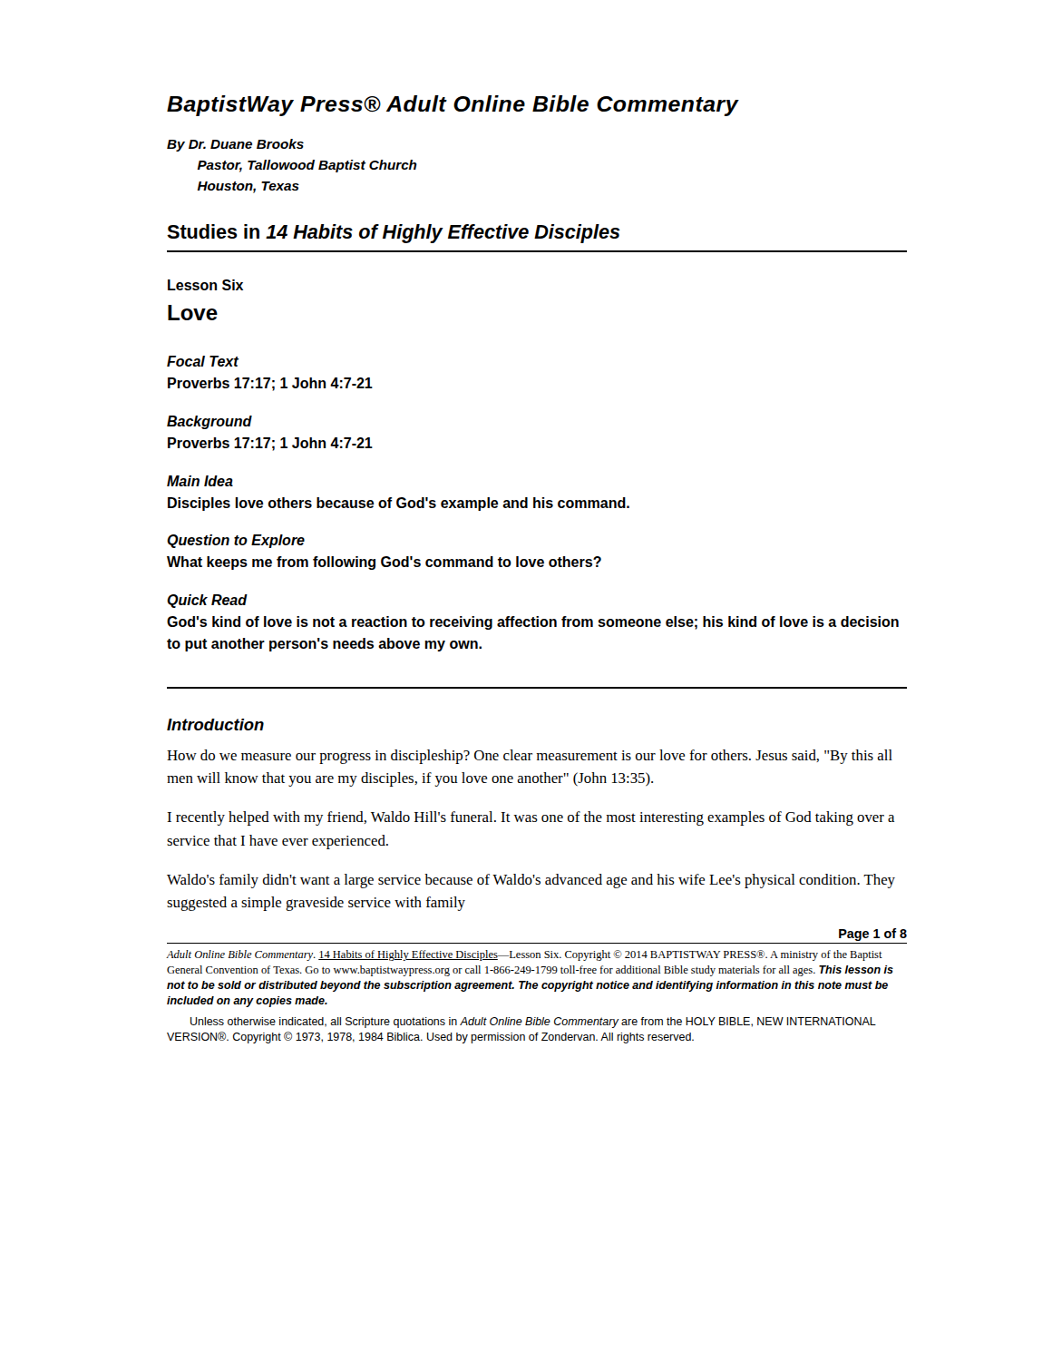BaptistWay Press® Adult Online Bible Commentary
By Dr. Duane Brooks Pastor, Tallowood Baptist Church Houston, Texas
Studies in 14 Habits of Highly Effective Disciples
Lesson Six
Love
Focal Text
Proverbs 17:17; 1 John 4:7-21
Background
Proverbs 17:17; 1 John 4:7-21
Main Idea
Disciples love others because of God's example and his command.
Question to Explore
What keeps me from following God's command to love others?
Quick Read
God's kind of love is not a reaction to receiving affection from someone else; his kind of love is a decision to put another person's needs above my own.
Introduction
How do we measure our progress in discipleship? One clear measurement is our love for others. Jesus said, "By this all men will know that you are my disciples, if you love one another" (John 13:35).
I recently helped with my friend, Waldo Hill's funeral. It was one of the most interesting examples of God taking over a service that I have ever experienced.
Waldo's family didn't want a large service because of Waldo's advanced age and his wife Lee's physical condition. They suggested a simple graveside service with family
Page 1 of 8
Adult Online Bible Commentary. 14 Habits of Highly Effective Disciples—Lesson Six. Copyright © 2014 BAPTISTWAY PRESS®. A ministry of the Baptist General Convention of Texas. Go to www.baptistwaypress.org or call 1-866-249-1799 toll-free for additional Bible study materials for all ages. This lesson is not to be sold or distributed beyond the subscription agreement. The copyright notice and identifying information in this note must be included on any copies made.
Unless otherwise indicated, all Scripture quotations in Adult Online Bible Commentary are from the HOLY BIBLE, NEW INTERNATIONAL VERSION®. Copyright © 1973, 1978, 1984 Biblica. Used by permission of Zondervan. All rights reserved.